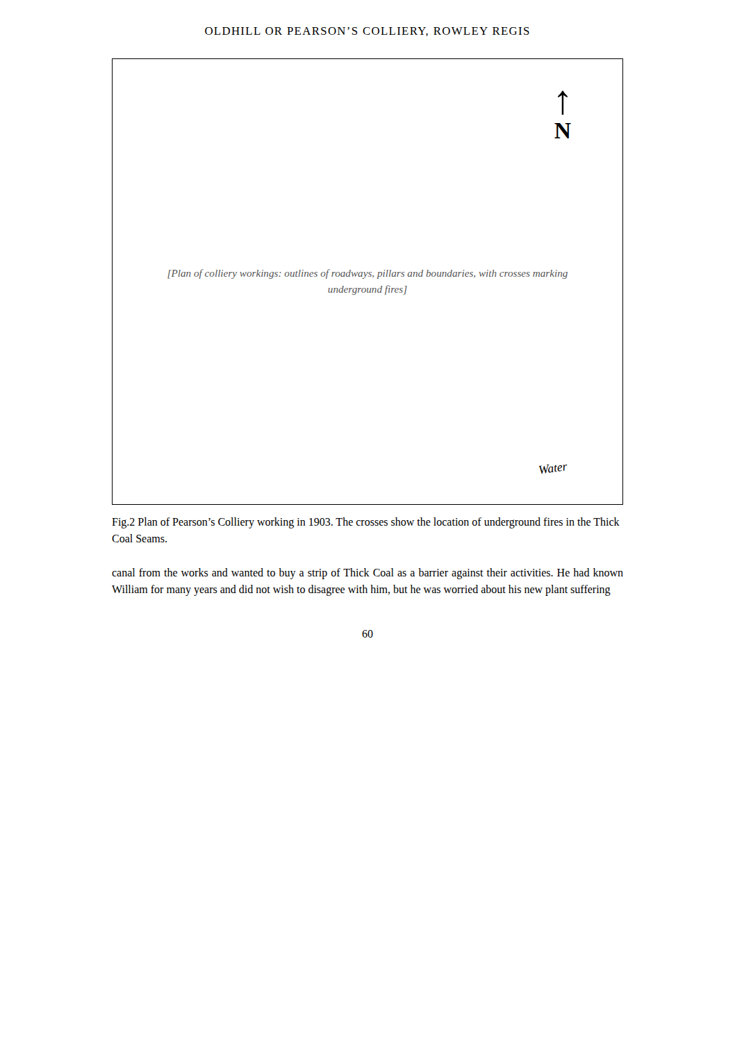OLDHILL OR PEARSON’S COLLIERY, ROWLEY REGIS
↑ N
[Plan of colliery workings: outlines of roadways, pillars and boundaries, with crosses marking underground fires]
Water
Fig.2 Plan of Pearson’s Colliery working in 1903. The crosses show the location of underground fires in the Thick Coal Seams.
canal from the works and wanted to buy a strip of Thick Coal as a barrier against their activities. He had known William for many years and did not wish to disagree with him, but he was worried about his new plant suffering
60